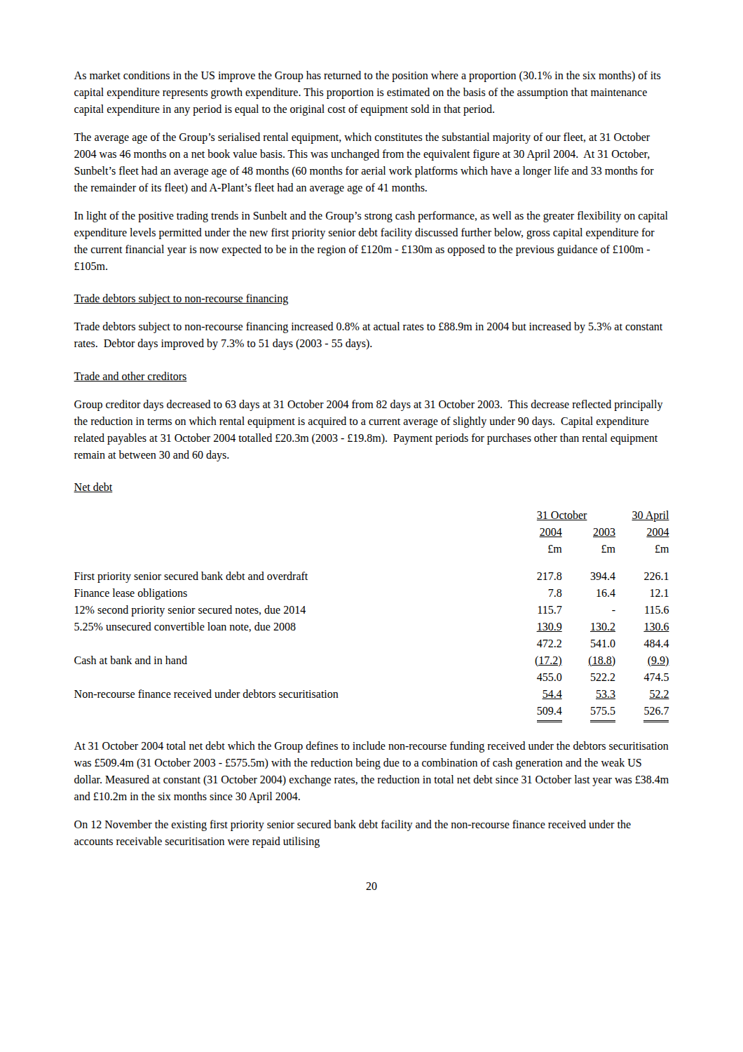As market conditions in the US improve the Group has returned to the position where a proportion (30.1% in the six months) of its capital expenditure represents growth expenditure. This proportion is estimated on the basis of the assumption that maintenance capital expenditure in any period is equal to the original cost of equipment sold in that period.
The average age of the Group’s serialised rental equipment, which constitutes the substantial majority of our fleet, at 31 October 2004 was 46 months on a net book value basis. This was unchanged from the equivalent figure at 30 April 2004. At 31 October, Sunbelt’s fleet had an average age of 48 months (60 months for aerial work platforms which have a longer life and 33 months for the remainder of its fleet) and A-Plant’s fleet had an average age of 41 months.
In light of the positive trading trends in Sunbelt and the Group’s strong cash performance, as well as the greater flexibility on capital expenditure levels permitted under the new first priority senior debt facility discussed further below, gross capital expenditure for the current financial year is now expected to be in the region of £120m - £130m as opposed to the previous guidance of £100m - £105m.
Trade debtors subject to non-recourse financing
Trade debtors subject to non-recourse financing increased 0.8% at actual rates to £88.9m in 2004 but increased by 5.3% at constant rates. Debtor days improved by 7.3% to 51 days (2003 - 55 days).
Trade and other creditors
Group creditor days decreased to 63 days at 31 October 2004 from 82 days at 31 October 2003. This decrease reflected principally the reduction in terms on which rental equipment is acquired to a current average of slightly under 90 days. Capital expenditure related payables at 31 October 2004 totalled £20.3m (2003 - £19.8m). Payment periods for purchases other than rental equipment remain at between 30 and 60 days.
Net debt
| | 31 October | 30 April |
| | 2004 | 2003 | 2004 |
| | £m | £m | £m |
| First priority senior secured bank debt and overdraft | 217.8 | 394.4 | 226.1 |
| Finance lease obligations | 7.8 | 16.4 | 12.1 |
| 12% second priority senior secured notes, due 2014 | 115.7 | - | 115.6 |
| 5.25% unsecured convertible loan note, due 2008 | 130.9 | 130.2 | 130.6 |
| | 472.2 | 541.0 | 484.4 |
| Cash at bank and in hand | (17.2) | (18.8) | (9.9) |
| | 455.0 | 522.2 | 474.5 |
| Non-recourse finance received under debtors securitisation | 54.4 | 53.3 | 52.2 |
| | 509.4 | 575.5 | 526.7 |
At 31 October 2004 total net debt which the Group defines to include non-recourse funding received under the debtors securitisation was £509.4m (31 October 2003 - £575.5m) with the reduction being due to a combination of cash generation and the weak US dollar. Measured at constant (31 October 2004) exchange rates, the reduction in total net debt since 31 October last year was £38.4m and £10.2m in the six months since 30 April 2004.
On 12 November the existing first priority senior secured bank debt facility and the non-recourse finance received under the accounts receivable securitisation were repaid utilising
20